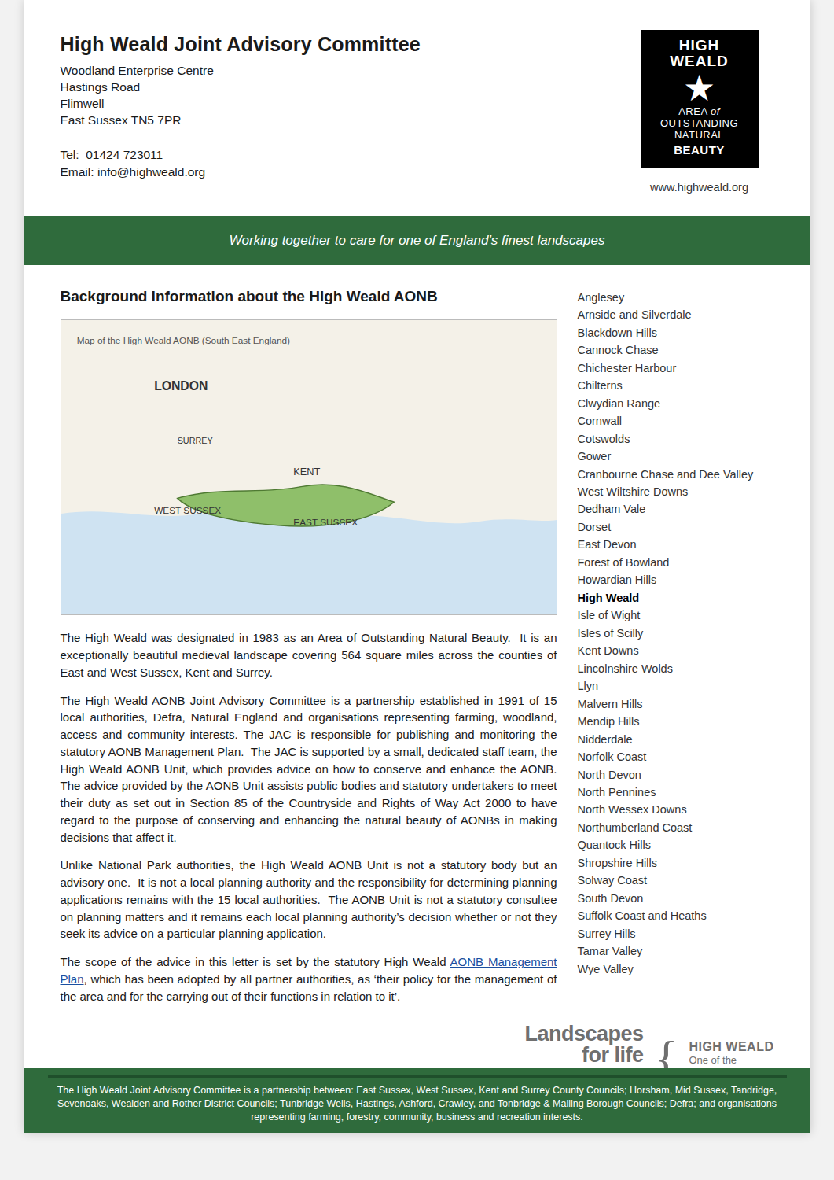High Weald Joint Advisory Committee
Woodland Enterprise Centre
Hastings Road
Flimwell
East Sussex TN5 7PR
Tel: 01424 723011
Email: info@highweald.org
High
Weald
★
AREA of
OUTSTANDING
NATURAL
BEAUTY
www.highweald.org
Working together to care for one of England’s finest landscapes
Background Information about the High Weald AONB
The High Weald was designated in 1983 as an Area of Outstanding Natural Beauty. It is an exceptionally beautiful medieval landscape covering 564 square miles across the counties of East and West Sussex, Kent and Surrey.
The High Weald AONB Joint Advisory Committee is a partnership established in 1991 of 15 local authorities, Defra, Natural England and organisations representing farming, woodland, access and community interests. The JAC is responsible for publishing and monitoring the statutory AONB Management Plan. The JAC is supported by a small, dedicated staff team, the High Weald AONB Unit, which provides advice on how to conserve and enhance the AONB. The advice provided by the AONB Unit assists public bodies and statutory undertakers to meet their duty as set out in Section 85 of the Countryside and Rights of Way Act 2000 to have regard to the purpose of conserving and enhancing the natural beauty of AONBs in making decisions that affect it.
Unlike National Park authorities, the High Weald AONB Unit is not a statutory body but an advisory one. It is not a local planning authority and the responsibility for determining planning applications remains with the 15 local authorities. The AONB Unit is not a statutory consultee on planning matters and it remains each local planning authority’s decision whether or not they seek its advice on a particular planning application.
The scope of the advice in this letter is set by the statutory High Weald AONB Management Plan, which has been adopted by all partner authorities, as ‘their policy for the management of the area and for the carrying out of their functions in relation to it’.
Anglesey
Arnside and Silverdale
Blackdown Hills
Cannock Chase
Chichester Harbour
Chilterns
Clwydian Range
Cornwall
Cotswolds
Gower
Cranbourne Chase and Dee Valley
West Wiltshire Downs
Dedham Vale
Dorset
East Devon
Forest of Bowland
Howardian Hills
High Weald
Isle of Wight
Isles of Scilly
Kent Downs
Lincolnshire Wolds
Llyn
Malvern Hills
Mendip Hills
Nidderdale
Norfolk Coast
North Devon
North Pennines
North Wessex Downs
Northumberland Coast
Quantock Hills
Shropshire Hills
Solway Coast
South Devon
Suffolk Coast and Heaths
Surrey Hills
Tamar Valley
Wye Valley
Landscapes
for life
.org.uk
{
HIGH WEALD
One of the
AONB Family
The High Weald Joint Advisory Committee is a partnership between: East Sussex, West Sussex, Kent and Surrey County Councils; Horsham, Mid Sussex, Tandridge, Sevenoaks, Wealden and Rother District Councils; Tunbridge Wells, Hastings, Ashford, Crawley, and Tonbridge & Malling Borough Councils; Defra; and organisations representing farming, forestry, community, business and recreation interests.